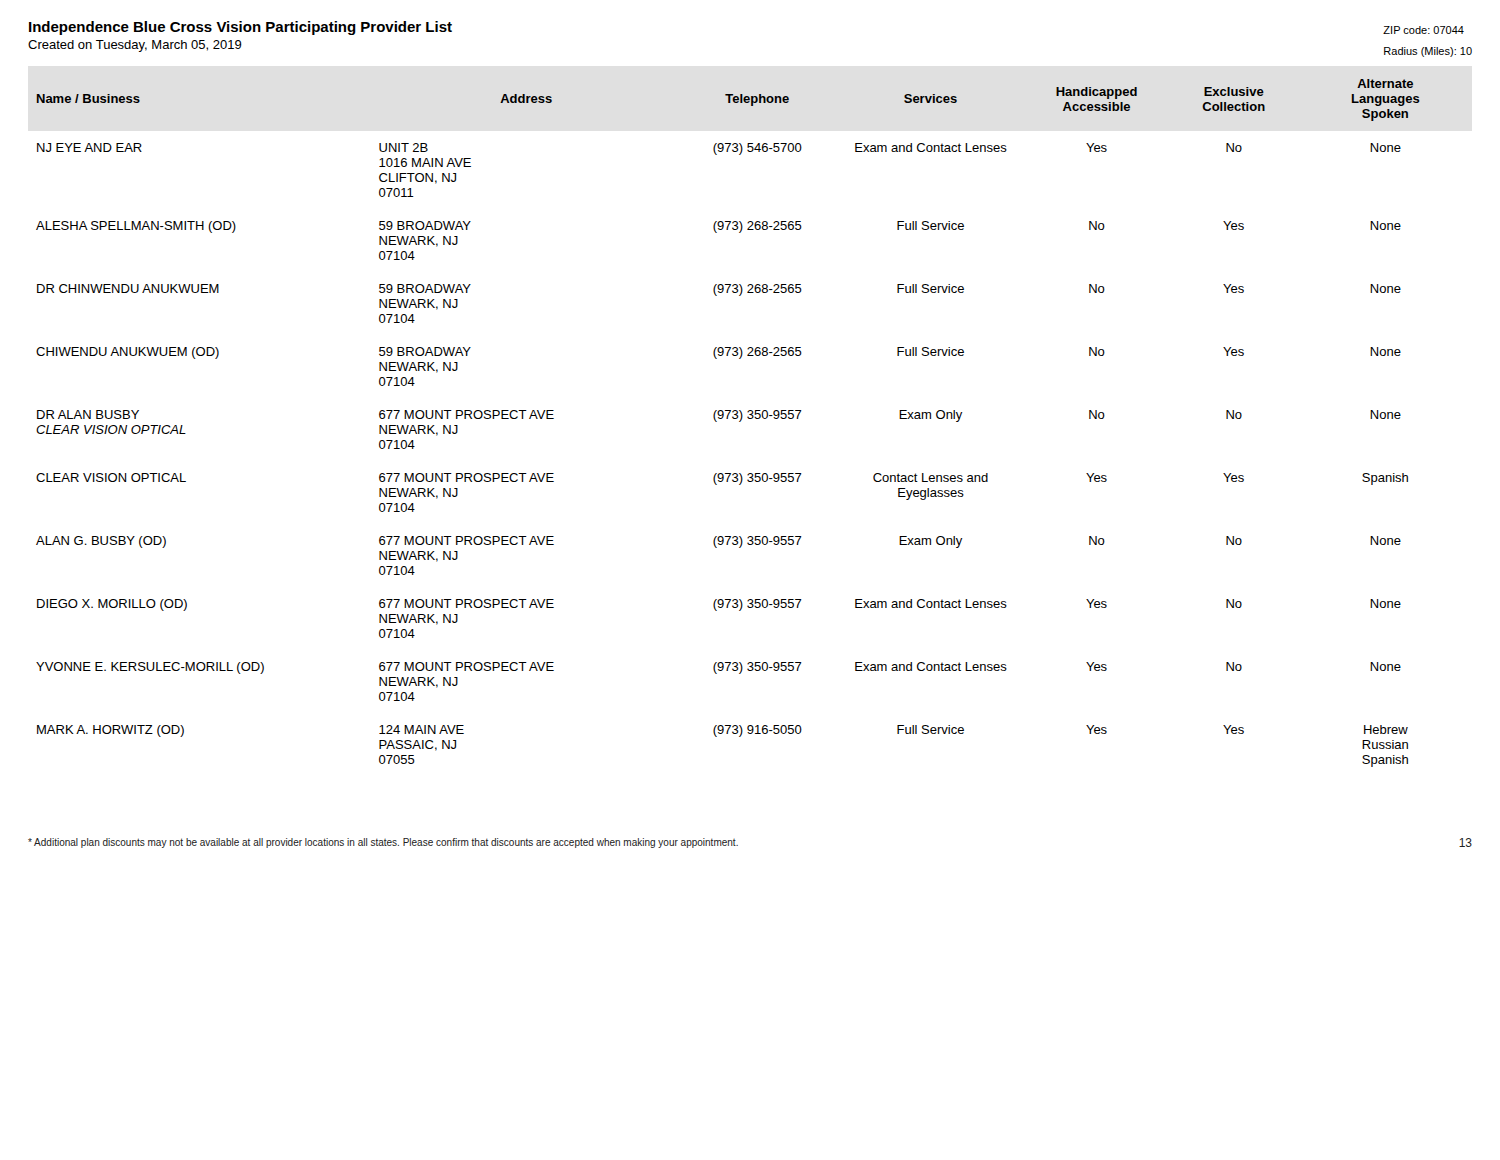Independence Blue Cross Vision Participating Provider List
Created on Tuesday, March 05, 2019
ZIP code: 07044
Radius (Miles): 10
| Name / Business | Address | Telephone | Services | Handicapped Accessible | Exclusive Collection | Alternate Languages Spoken |
| --- | --- | --- | --- | --- | --- | --- |
| NJ EYE AND EAR | UNIT 2B 1016 MAIN AVE CLIFTON, NJ 07011 | (973) 546-5700 | Exam and Contact Lenses | Yes | No | None |
| ALESHA SPELLMAN-SMITH (OD) | 59 BROADWAY NEWARK, NJ 07104 | (973) 268-2565 | Full Service | No | Yes | None |
| DR CHINWENDU ANUKWUEM | 59 BROADWAY NEWARK, NJ 07104 | (973) 268-2565 | Full Service | No | Yes | None |
| CHIWENDU ANUKWUEM (OD) | 59 BROADWAY NEWARK, NJ 07104 | (973) 268-2565 | Full Service | No | Yes | None |
| DR ALAN BUSBY CLEAR VISION OPTICAL | 677 MOUNT PROSPECT AVE NEWARK, NJ 07104 | (973) 350-9557 | Exam Only | No | No | None |
| CLEAR VISION OPTICAL | 677 MOUNT PROSPECT AVE NEWARK, NJ 07104 | (973) 350-9557 | Contact Lenses and Eyeglasses | Yes | Yes | Spanish |
| ALAN G. BUSBY (OD) | 677 MOUNT PROSPECT AVE NEWARK, NJ 07104 | (973) 350-9557 | Exam Only | No | No | None |
| DIEGO X. MORILLO (OD) | 677 MOUNT PROSPECT AVE NEWARK, NJ 07104 | (973) 350-9557 | Exam and Contact Lenses | Yes | No | None |
| YVONNE E. KERSULEC-MORILL (OD) | 677 MOUNT PROSPECT AVE NEWARK, NJ 07104 | (973) 350-9557 | Exam and Contact Lenses | Yes | No | None |
| MARK A. HORWITZ (OD) | 124 MAIN AVE PASSAIC, NJ 07055 | (973) 916-5050 | Full Service | Yes | Yes | Hebrew Russian Spanish |
* Additional plan discounts may not be available at all provider locations in all states. Please confirm that discounts are accepted when making your appointment.
13